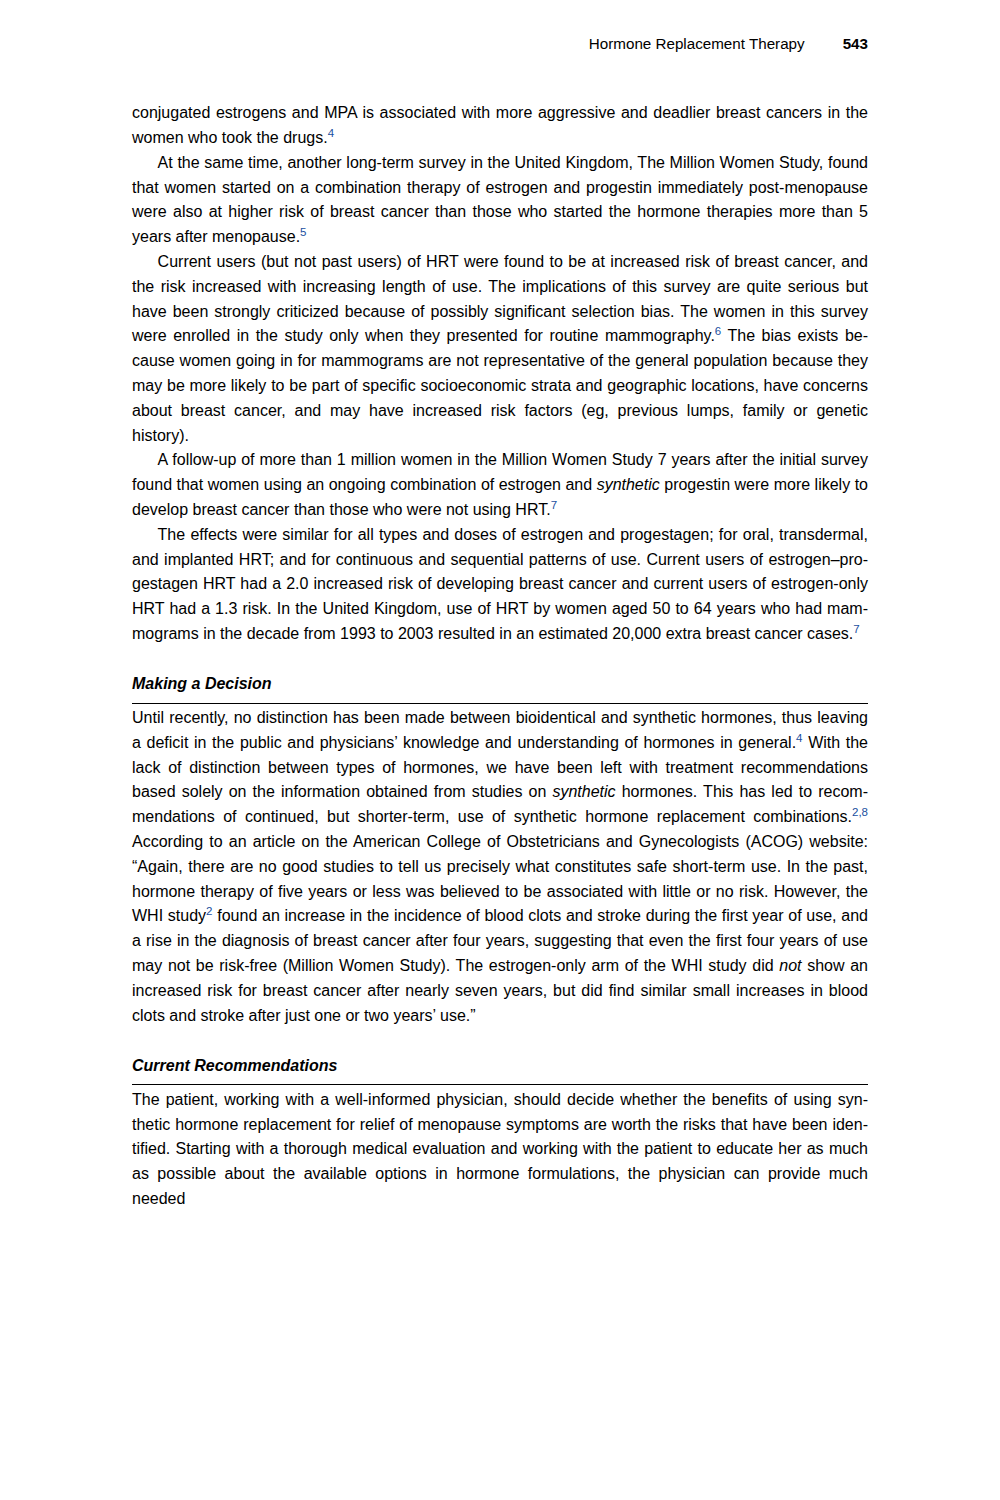Hormone Replacement Therapy 543
conjugated estrogens and MPA is associated with more aggressive and deadlier breast cancers in the women who took the drugs.4
At the same time, another long-term survey in the United Kingdom, The Million Women Study, found that women started on a combination therapy of estrogen and progestin immediately post-menopause were also at higher risk of breast cancer than those who started the hormone therapies more than 5 years after menopause.5
Current users (but not past users) of HRT were found to be at increased risk of breast cancer, and the risk increased with increasing length of use. The implications of this survey are quite serious but have been strongly criticized because of possibly significant selection bias. The women in this survey were enrolled in the study only when they presented for routine mammography.6 The bias exists because women going in for mammograms are not representative of the general population because they may be more likely to be part of specific socioeconomic strata and geographic locations, have concerns about breast cancer, and may have increased risk factors (eg, previous lumps, family or genetic history).
A follow-up of more than 1 million women in the Million Women Study 7 years after the initial survey found that women using an ongoing combination of estrogen and synthetic progestin were more likely to develop breast cancer than those who were not using HRT.7
The effects were similar for all types and doses of estrogen and progestagen; for oral, transdermal, and implanted HRT; and for continuous and sequential patterns of use. Current users of estrogen–progestagen HRT had a 2.0 increased risk of developing breast cancer and current users of estrogen-only HRT had a 1.3 risk. In the United Kingdom, use of HRT by women aged 50 to 64 years who had mammograms in the decade from 1993 to 2003 resulted in an estimated 20,000 extra breast cancer cases.7
Making a Decision
Until recently, no distinction has been made between bioidentical and synthetic hormones, thus leaving a deficit in the public and physicians’ knowledge and understanding of hormones in general.4 With the lack of distinction between types of hormones, we have been left with treatment recommendations based solely on the information obtained from studies on synthetic hormones. This has led to recommendations of continued, but shorter-term, use of synthetic hormone replacement combinations.2,8 According to an article on the American College of Obstetricians and Gynecologists (ACOG) website: “Again, there are no good studies to tell us precisely what constitutes safe short-term use. In the past, hormone therapy of five years or less was believed to be associated with little or no risk. However, the WHI study2 found an increase in the incidence of blood clots and stroke during the first year of use, and a rise in the diagnosis of breast cancer after four years, suggesting that even the first four years of use may not be risk-free (Million Women Study). The estrogen-only arm of the WHI study did not show an increased risk for breast cancer after nearly seven years, but did find similar small increases in blood clots and stroke after just one or two years’ use.”
Current Recommendations
The patient, working with a well-informed physician, should decide whether the benefits of using synthetic hormone replacement for relief of menopause symptoms are worth the risks that have been identified. Starting with a thorough medical evaluation and working with the patient to educate her as much as possible about the available options in hormone formulations, the physician can provide much needed